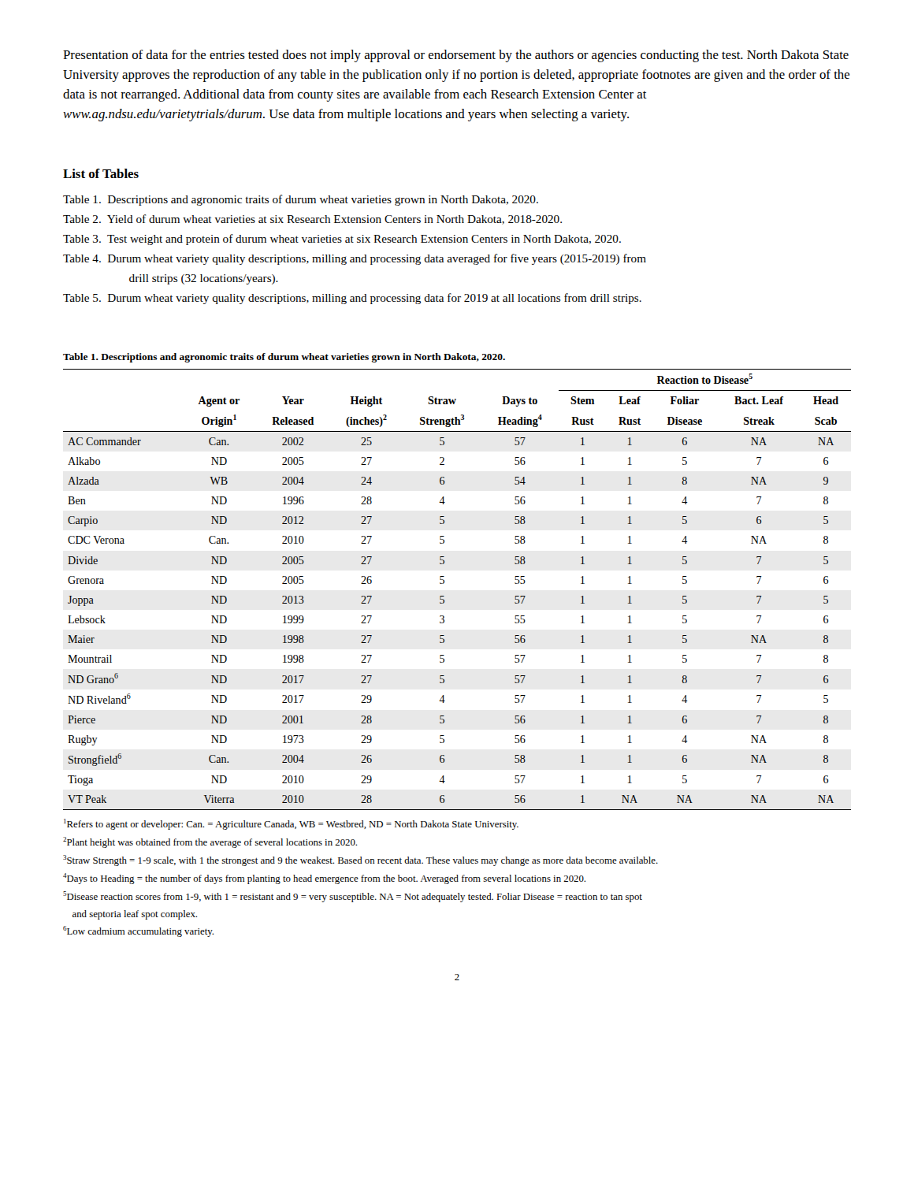Presentation of data for the entries tested does not imply approval or endorsement by the authors or agencies conducting the test. North Dakota State University approves the reproduction of any table in the publication only if no portion is deleted, appropriate footnotes are given and the order of the data is not rearranged. Additional data from county sites are available from each Research Extension Center at www.ag.ndsu.edu/varietytrials/durum. Use data from multiple locations and years when selecting a variety.
List of Tables
Table 1. Descriptions and agronomic traits of durum wheat varieties grown in North Dakota, 2020.
Table 2. Yield of durum wheat varieties at six Research Extension Centers in North Dakota, 2018-2020.
Table 3. Test weight and protein of durum wheat varieties at six Research Extension Centers in North Dakota, 2020.
Table 4. Durum wheat variety quality descriptions, milling and processing data averaged for five years (2015-2019) from
drill strips (32 locations/years).
Table 5. Durum wheat variety quality descriptions, milling and processing data for 2019 at all locations from drill strips.
Table 1. Descriptions and agronomic traits of durum wheat varieties grown in North Dakota, 2020.
| | | | | | | Reaction to Disease 5 |
| --- | --- | --- | --- | --- | --- | --- |
| | Agent or | Year | Height | Straw | Days to | Stem | Leaf | Foliar | Bact. Leaf | Head |
| | Origin 1 | Released | (inches) 2 | Strength 3 | Heading 4 | Rust | Rust | Disease | Streak | Scab |
| AC Commander | Can. | 2002 | 25 | 5 | 57 | 1 | 1 | 6 | NA | NA |
| Alkabo | ND | 2005 | 27 | 2 | 56 | 1 | 1 | 5 | 7 | 6 |
| Alzada | WB | 2004 | 24 | 6 | 54 | 1 | 1 | 8 | NA | 9 |
| Ben | ND | 1996 | 28 | 4 | 56 | 1 | 1 | 4 | 7 | 8 |
| Carpio | ND | 2012 | 27 | 5 | 58 | 1 | 1 | 5 | 6 | 5 |
| CDC Verona | Can. | 2010 | 27 | 5 | 58 | 1 | 1 | 4 | NA | 8 |
| Divide | ND | 2005 | 27 | 5 | 58 | 1 | 1 | 5 | 7 | 5 |
| Grenora | ND | 2005 | 26 | 5 | 55 | 1 | 1 | 5 | 7 | 6 |
| Joppa | ND | 2013 | 27 | 5 | 57 | 1 | 1 | 5 | 7 | 5 |
| Lebsock | ND | 1999 | 27 | 3 | 55 | 1 | 1 | 5 | 7 | 6 |
| Maier | ND | 1998 | 27 | 5 | 56 | 1 | 1 | 5 | NA | 8 |
| Mountrail | ND | 1998 | 27 | 5 | 57 | 1 | 1 | 5 | 7 | 8 |
| ND Grano 6 | ND | 2017 | 27 | 5 | 57 | 1 | 1 | 8 | 7 | 6 |
| ND Riveland 6 | ND | 2017 | 29 | 4 | 57 | 1 | 1 | 4 | 7 | 5 |
| Pierce | ND | 2001 | 28 | 5 | 56 | 1 | 1 | 6 | 7 | 8 |
| Rugby | ND | 1973 | 29 | 5 | 56 | 1 | 1 | 4 | NA | 8 |
| Strongfield 6 | Can. | 2004 | 26 | 6 | 58 | 1 | 1 | 6 | NA | 8 |
| Tioga | ND | 2010 | 29 | 4 | 57 | 1 | 1 | 5 | 7 | 6 |
| VT Peak | Viterra | 2010 | 28 | 6 | 56 | 1 | NA | NA | NA | NA |
1Refers to agent or developer: Can. = Agriculture Canada, WB = Westbred, ND = North Dakota State University.
2Plant height was obtained from the average of several locations in 2020.
3Straw Strength = 1-9 scale, with 1 the strongest and 9 the weakest. Based on recent data. These values may change as more data become available.
4Days to Heading = the number of days from planting to head emergence from the boot. Averaged from several locations in 2020.
5Disease reaction scores from 1-9, with 1 = resistant and 9 = very susceptible. NA = Not adequately tested. Foliar Disease = reaction to tan spot
and septoria leaf spot complex.
6Low cadmium accumulating variety.
2